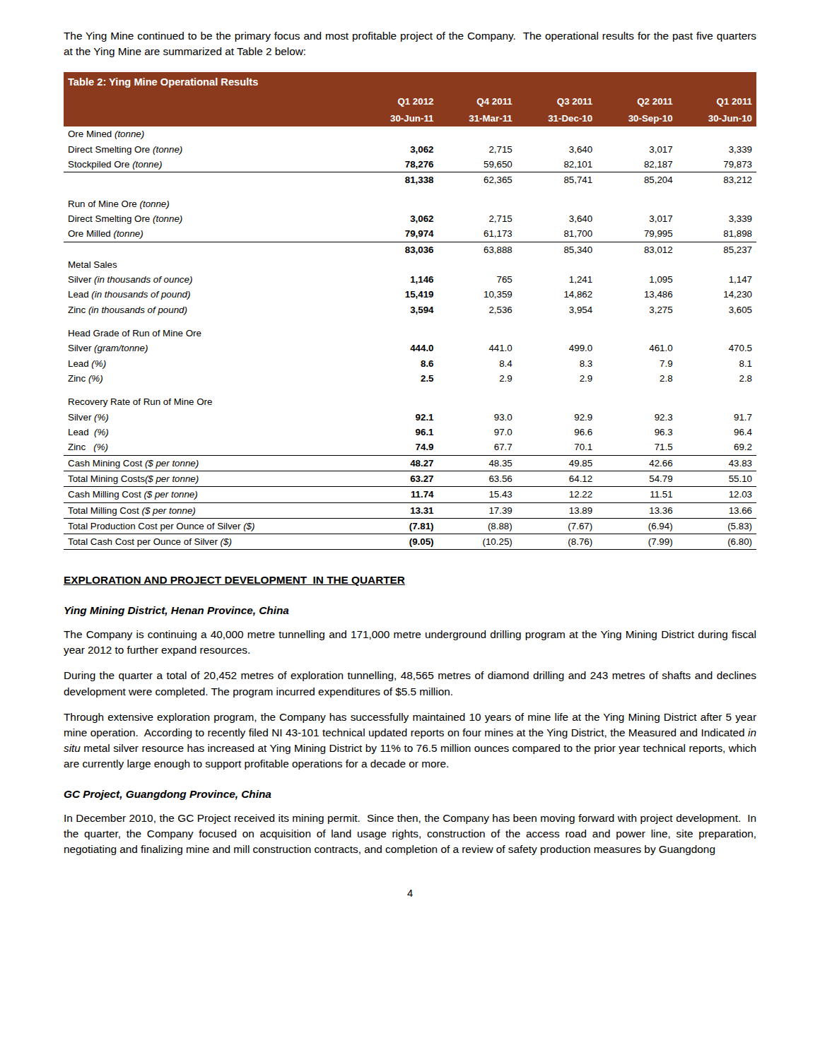The Ying Mine continued to be the primary focus and most profitable project of the Company. The operational results for the past five quarters at the Ying Mine are summarized at Table 2 below:
Table 2: Ying Mine Operational Results
| | Q1 2012 | Q4 2011 | Q3 2011 | Q2 2011 | Q1 2011 |
| --- | --- | --- | --- | --- | --- |
| | 30-Jun-11 | 31-Mar-11 | 31-Dec-10 | 30-Sep-10 | 30-Jun-10 |
| Ore Mined (tonne) | | | | | |
| Direct Smelting Ore (tonne) | 3,062 | 2,715 | 3,640 | 3,017 | 3,339 |
| Stockpiled Ore (tonne) | 78,276 | 59,650 | 82,101 | 82,187 | 79,873 |
| | 81,338 | 62,365 | 85,741 | 85,204 | 83,212 |
| Run of Mine Ore (tonne) | | | | | |
| Direct Smelting Ore (tonne) | 3,062 | 2,715 | 3,640 | 3,017 | 3,339 |
| Ore Milled (tonne) | 79,974 | 61,173 | 81,700 | 79,995 | 81,898 |
| | 83,036 | 63,888 | 85,340 | 83,012 | 85,237 |
| Metal Sales | | | | | |
| Silver (in thousands of ounce) | 1,146 | 765 | 1,241 | 1,095 | 1,147 |
| Lead (in thousands of pound) | 15,419 | 10,359 | 14,862 | 13,486 | 14,230 |
| Zinc (in thousands of pound) | 3,594 | 2,536 | 3,954 | 3,275 | 3,605 |
| Head Grade of Run of Mine Ore | | | | | |
| Silver (gram/tonne) | 444.0 | 441.0 | 499.0 | 461.0 | 470.5 |
| Lead (%) | 8.6 | 8.4 | 8.3 | 7.9 | 8.1 |
| Zinc (%) | 2.5 | 2.9 | 2.9 | 2.8 | 2.8 |
| Recovery Rate of Run of Mine Ore | | | | | |
| Silver (%) | 92.1 | 93.0 | 92.9 | 92.3 | 91.7 |
| Lead (%) | 96.1 | 97.0 | 96.6 | 96.3 | 96.4 |
| Zinc (%) | 74.9 | 67.7 | 70.1 | 71.5 | 69.2 |
| Cash Mining Cost ($ per tonne) | 48.27 | 48.35 | 49.85 | 42.66 | 43.83 |
| Total Mining Costs ($ per tonne) | 63.27 | 63.56 | 64.12 | 54.79 | 55.10 |
| Cash Milling Cost ($ per tonne) | 11.74 | 15.43 | 12.22 | 11.51 | 12.03 |
| Total Milling Cost ($ per tonne) | 13.31 | 17.39 | 13.89 | 13.36 | 13.66 |
| Total Production Cost per Ounce of Silver ($) | (7.81) | (8.88) | (7.67) | (6.94) | (5.83) |
| Total Cash Cost per Ounce of Silver ($) | (9.05) | (10.25) | (8.76) | (7.99) | (6.80) |
EXPLORATION AND PROJECT DEVELOPMENT IN THE QUARTER
Ying Mining District, Henan Province, China
The Company is continuing a 40,000 metre tunnelling and 171,000 metre underground drilling program at the Ying Mining District during fiscal year 2012 to further expand resources.
During the quarter a total of 20,452 metres of exploration tunnelling, 48,565 metres of diamond drilling and 243 metres of shafts and declines development were completed. The program incurred expenditures of $5.5 million.
Through extensive exploration program, the Company has successfully maintained 10 years of mine life at the Ying Mining District after 5 year mine operation. According to recently filed NI 43-101 technical updated reports on four mines at the Ying District, the Measured and Indicated in situ metal silver resource has increased at Ying Mining District by 11% to 76.5 million ounces compared to the prior year technical reports, which are currently large enough to support profitable operations for a decade or more.
GC Project, Guangdong Province, China
In December 2010, the GC Project received its mining permit. Since then, the Company has been moving forward with project development. In the quarter, the Company focused on acquisition of land usage rights, construction of the access road and power line, site preparation, negotiating and finalizing mine and mill construction contracts, and completion of a review of safety production measures by Guangdong
4